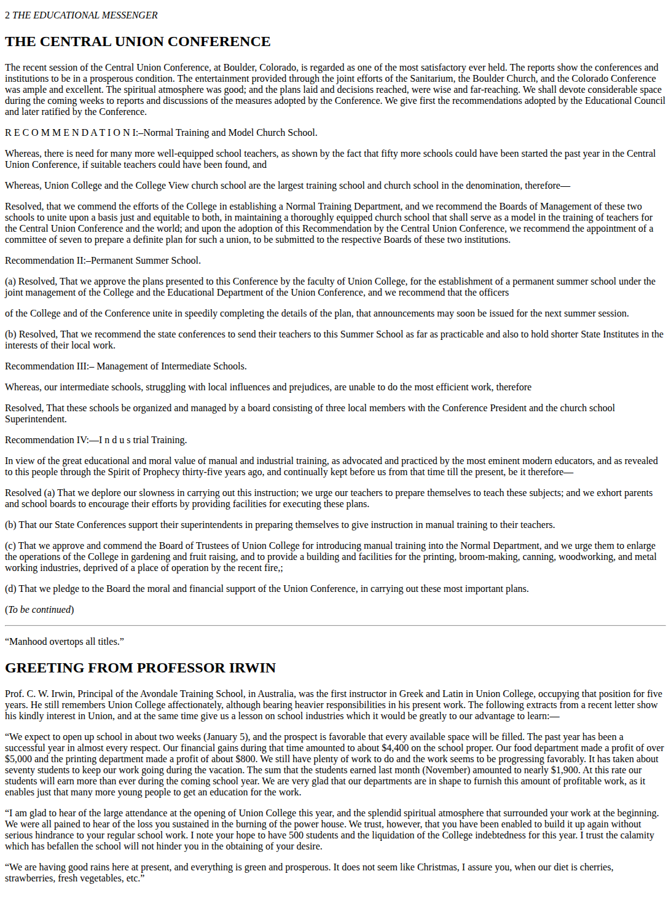2 THE EDUCATIONAL MESSENGER
THE CENTRAL UNION CONFERENCE
The recent session of the Central Union Conference, at Boulder, Colorado, is regarded as one of the most satisfactory ever held. The reports show the conferences and institutions to be in a prosperous condition. The entertainment provided through the joint efforts of the Sanitarium, the Boulder Church, and the Colorado Conference was ample and excellent. The spiritual atmosphere was good; and the plans laid and decisions reached, were wise and far-reaching. We shall devote considerable space during the coming weeks to reports and discussions of the measures adopted by the Conference. We give first the recommendations adopted by the Educational Council and later ratified by the Conference.
R E C O M M E N D A T I O N I:–Normal Training and Model Church School.
Whereas, there is need for many more well-equipped school teachers, as shown by the fact that fifty more schools could have been started the past year in the Central Union Conference, if suitable teachers could have been found, and
Whereas, Union College and the College View church school are the largest training school and church school in the denomination, therefore—
Resolved, that we commend the efforts of the College in establishing a Normal Training Department, and we recommend the Boards of Management of these two schools to unite upon a basis just and equitable to both, in maintaining a thoroughly equipped church school that shall serve as a model in the training of teachers for the Central Union Conference and the world; and upon the adoption of this Recommendation by the Central Union Conference, we recommend the appointment of a committee of seven to prepare a definite plan for such a union, to be submitted to the respective Boards of these two institutions.
Recommendation II:–Permanent Summer School.
(a) Resolved, That we approve the plans presented to this Conference by the faculty of Union College, for the establishment of a permanent summer school under the joint management of the College and the Educational Department of the Union Conference, and we recommend that the officers
of the College and of the Conference unite in speedily completing the details of the plan, that announcements may soon be issued for the next summer session.
(b) Resolved, That we recommend the state conferences to send their teachers to this Summer School as far as practicable and also to hold shorter State Institutes in the interests of their local work.
Recommendation III:– Management of Intermediate Schools.
Whereas, our intermediate schools, struggling with local influences and prejudices, are unable to do the most efficient work, therefore
Resolved, That these schools be organized and managed by a board consisting of three local members with the Conference President and the church school Superintendent.
Recommendation IV:—I n d u s trial Training.
In view of the great educational and moral value of manual and industrial training, as advocated and practiced by the most eminent modern educators, and as revealed to this people through the Spirit of Prophecy thirty-five years ago, and continually kept before us from that time till the present, be it therefore—
Resolved (a) That we deplore our slowness in carrying out this instruction; we urge our teachers to prepare themselves to teach these subjects; and we exhort parents and school boards to encourage their efforts by providing facilities for executing these plans.
(b) That our State Conferences support their superintendents in preparing themselves to give instruction in manual training to their teachers.
(c) That we approve and commend the Board of Trustees of Union College for introducing manual training into the Normal Department, and we urge them to enlarge the operations of the College in gardening and fruit raising, and to provide a building and facilities for the printing, broom-making, canning, woodworking, and metal working industries, deprived of a place of operation by the recent fire,;
(d) That we pledge to the Board the moral and financial support of the Union Conference, in carrying out these most important plans.
(To be continued)
“Manhood overtops all titles.”
GREETING FROM PROFESSOR IRWIN
Prof. C. W. Irwin, Principal of the Avondale Training School, in Australia, was the first instructor in Greek and Latin in Union College, occupying that position for five years. He still remembers Union College affectionately, although bearing heavier responsibilities in his present work. The following extracts from a recent letter show his kindly interest in Union, and at the same time give us a lesson on school industries which it would be greatly to our advantage to learn:—
“We expect to open up school in about two weeks (January 5), and the prospect is favorable that every available space will be filled. The past year has been a successful year in almost every respect. Our financial gains during that time amounted to about $4,400 on the school proper. Our food department made a profit of over $5,000 and the printing department made a profit of about $800. We still have plenty of work to do and the work seems to be progressing favorably. It has taken about seventy students to keep our work going during the vacation. The sum that the students earned last month (November) amounted to nearly $1,900. At this rate our students will earn more than ever during the coming school year. We are very glad that our departments are in shape to furnish this amount of profitable work, as it enables just that many more young people to get an education for the work.
“I am glad to hear of the large attendance at the opening of Union College this year, and the splendid spiritual atmosphere that surrounded your work at the beginning. We were all pained to hear of the loss you sustained in the burning of the power house. We trust, however, that you have been enabled to build it up again without serious hindrance to your regular school work. I note your hope to have 500 students and the liquidation of the College indebtedness for this year. I trust the calamity which has befallen the school will not hinder you in the obtaining of your desire.
“We are having good rains here at present, and everything is green and prosperous. It does not seem like Christmas, I assure you, when our diet is cherries, strawberries, fresh vegetables, etc.”